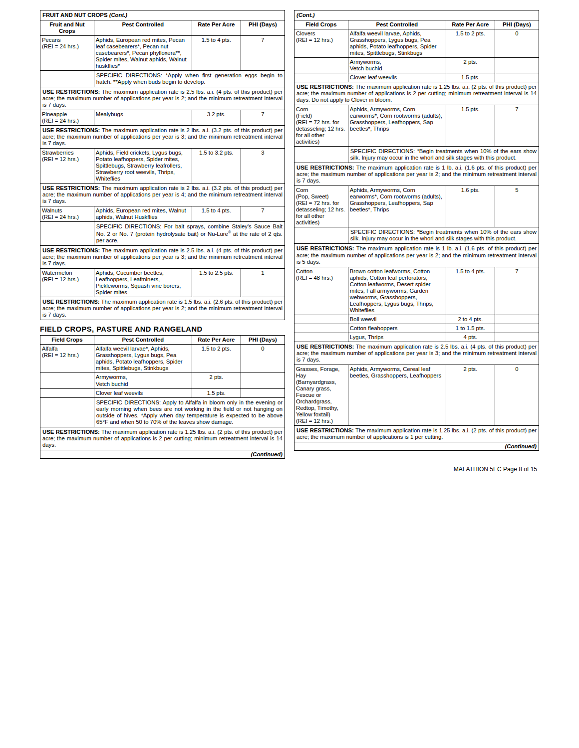| FRUIT AND NUT CROPS (Cont.) |
| Fruit and Nut Crops | Pest Controlled | Rate Per Acre | PHI (Days) |
| Pecans (REI = 24 hrs.) | Aphids, European red mites, Pecan leaf casebearers*, Pecan nut casebearers*, Pecan phylloxera**, Spider mites, Walnut aphids, Walnut huskflies* | 1.5 to 4 pts. | 7 |
| | SPECIFIC DIRECTIONS: *Apply when first generation eggs begin to hatch. **Apply when buds begin to develop. |
| USE RESTRICTIONS: The maximum application rate is 2.5 lbs. a.i. (4 pts. of this product) per acre; the maximum number of applications per year is 2; and the minimum retreatment interval is 7 days. |
| Pineapple (REI = 24 hrs.) | Mealybugs | 3.2 pts. | 7 |
| USE RESTRICTIONS: The maximum application rate is 2 lbs. a.i. (3.2 pts. of this product) per acre; the maximum number of applications per year is 3; and the minimum retreatment interval is 7 days. |
| Strawberries (REI = 12 hrs.) | Aphids, Field crickets, Lygus bugs, Potato leafhoppers, Spider mites, Spittlebugs, Strawberry leafrollers, Strawberry root weevils, Thrips, Whiteflies | 1.5 to 3.2 pts. | 3 |
| USE RESTRICTIONS: The maximum application rate is 2 lbs. a.i. (3.2 pts. of this product) per acre; the maximum number of applications per year is 4; and the minimum retreatment interval is 7 days. |
| Walnuts (REI = 24 hrs.) | Aphids, European red mites, Walnut aphids, Walnut Huskflies | 1.5 to 4 pts. | 7 |
| | SPECIFIC DIRECTIONS: For bait sprays, combine Staley's Sauce Bait No. 2 or No. 7 (protein hydrolysate bait) or Nu-Lure ® at the rate of 2 qts. per acre. |
| USE RESTRICTIONS: The maximum application rate is 2.5 lbs. a.i. (4 pts. of this product) per acre; the maximum number of applications per year is 3; and the minimum retreatment interval is 7 days. |
| Watermelon (REI = 12 hrs.) | Aphids, Cucumber beetles, Leafhoppers, Leafminers, Pickleworms, Squash vine borers, Spider mites | 1.5 to 2.5 pts. | 1 |
| USE RESTRICTIONS: The maximum application rate is 1.5 lbs. a.i. (2.6 pts. of this product) per acre; the maximum number of applications per year is 2; and the minimum retreatment interval is 7 days. |
FIELD CROPS, PASTURE AND RANGELAND
| Field Crops | Pest Controlled | Rate Per Acre | PHI (Days) |
| --- | --- | --- | --- |
| Alfalfa (REI = 12 hrs.) | Alfalfa weevil larvae*, Aphids, Grasshoppers, Lygus bugs, Pea aphids, Potato leafhoppers, Spider mites, Spittlebugs, Stinkbugs | 1.5 to 2 pts. | 0 |
| | Armyworms, Vetch buchid | 2 pts. | |
| | Clover leaf weevils | 1.5 pts. | |
| | SPECIFIC DIRECTIONS: Apply to Alfalfa in bloom only in the evening or early morning when bees are not working in the field or not hanging on outside of hives. *Apply when day temperature is expected to be above 65°F and when 50 to 70% of the leaves show damage. |
| USE RESTRICTIONS: The maximum application rate is 1.25 lbs. a.i. (2 pts. of this product) per acre; the maximum number of applications is 2 per cutting; minimum retreatment interval is 14 days. |
(Continued)
| (Cont.) |
| Field Crops | Pest Controlled | Rate Per Acre | PHI (Days) |
| Clovers (REI = 12 hrs.) | Alfalfa weevil larvae, Aphids, Grasshoppers, Lygus bugs, Pea aphids, Potato leafhoppers, Spider mites, Spittlebugs, Stinkbugs | 1.5 to 2 pts. | 0 |
| | Armyworms, Vetch buchid | 2 pts. | |
| | Clover leaf weevils | 1.5 pts. | |
| USE RESTRICTIONS: The maximum application rate is 1.25 lbs. a.i. (2 pts. of this product) per acre; the maximum number of applications is 2 per cutting; minimum retreatment interval is 14 days. Do not apply to Clover in bloom. |
| Corn (Field) (REI = 72 hrs. for detasseling; 12 hrs. for all other activities) | Aphids, Armyworms, Corn earworms*, Corn rootworms (adults), Grasshoppers, Leafhoppers, Sap beetles*, Thrips | 1.5 pts. | 7 |
| | SPECIFIC DIRECTIONS: *Begin treatments when 10% of the ears show silk. Injury may occur in the whorl and silk stages with this product. |
| USE RESTRICTIONS: The maximum application rate is 1 lb. a.i. (1.6 pts. of this product) per acre; the maximum number of applications per year is 2; and the minimum retreatment interval is 7 days. |
| Corn (Pop, Sweet) (REI = 72 hrs. for detasseling; 12 hrs. for all other activities) | Aphids, Armyworms, Corn earworms*, Corn rootworms (adults), Grasshoppers, Leafhoppers, Sap beetles*, Thrips | 1.6 pts. | 5 |
| | SPECIFIC DIRECTIONS: *Begin treatments when 10% of the ears show silk. Injury may occur in the whorl and silk stages with this product. |
| USE RESTRICTIONS: The maximum application rate is 1 lb. a.i. (1.6 pts. of this product) per acre; the maximum number of applications per year is 2; and the minimum retreatment interval is 5 days. |
| Cotton (REI = 48 hrs.) | Brown cotton leafworms, Cotton aphids, Cotton leaf perforators, Cotton leafworms, Desert spider mites, Fall armyworms, Garden webworms, Grasshoppers, Leafhoppers, Lygus bugs, Thrips, Whiteflies | 1.5 to 4 pts. | 7 |
| | Boll weevil | 2 to 4 pts. | |
| | Cotton fleahoppers | 1 to 1.5 pts. | |
| | Lygus, Thrips | 4 pts. | |
| USE RESTRICTIONS: The maximum application rate is 2.5 lbs. a.i. (4 pts. of this product) per acre; the maximum number of applications per year is 3; and the minimum retreatment interval is 7 days. |
| Grasses, Forage, Hay (Barnyardgrass, Canary grass, Fescue or Orchardgrass, Redtop, Timothy, Yellow foxtail) (REI = 12 hrs.) | Aphids, Armyworms, Cereal leaf beetles, Grasshoppers, Leafhoppers | 2 pts. | 0 |
| USE RESTRICTIONS: The maximum application rate is 1.25 lbs. a.i. (2 pts. of this product) per acre; the maximum number of applications is 1 per cutting. |
(Continued)
MALATHION 5EC Page 8 of 15